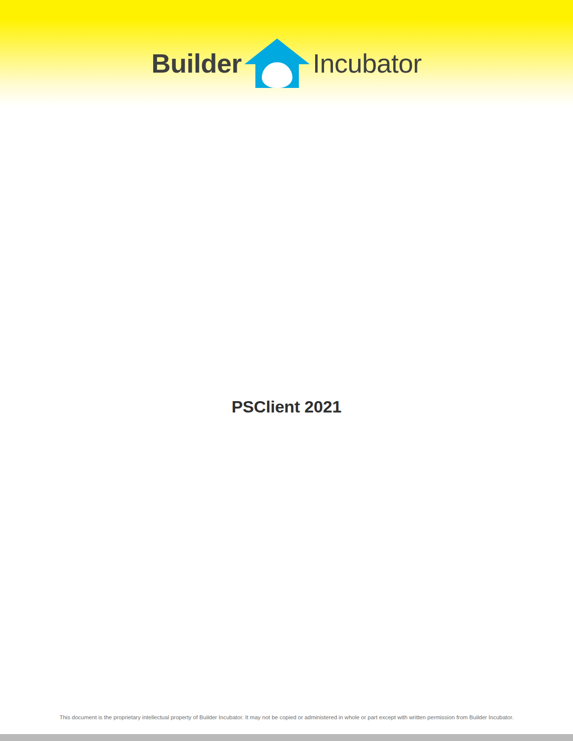Builder Incubator
PSClient 2021
This document is the proprietary intellectual property of Builder Incubator. It may not be copied or administered in whole or part except with written permission from Builder Incubator.